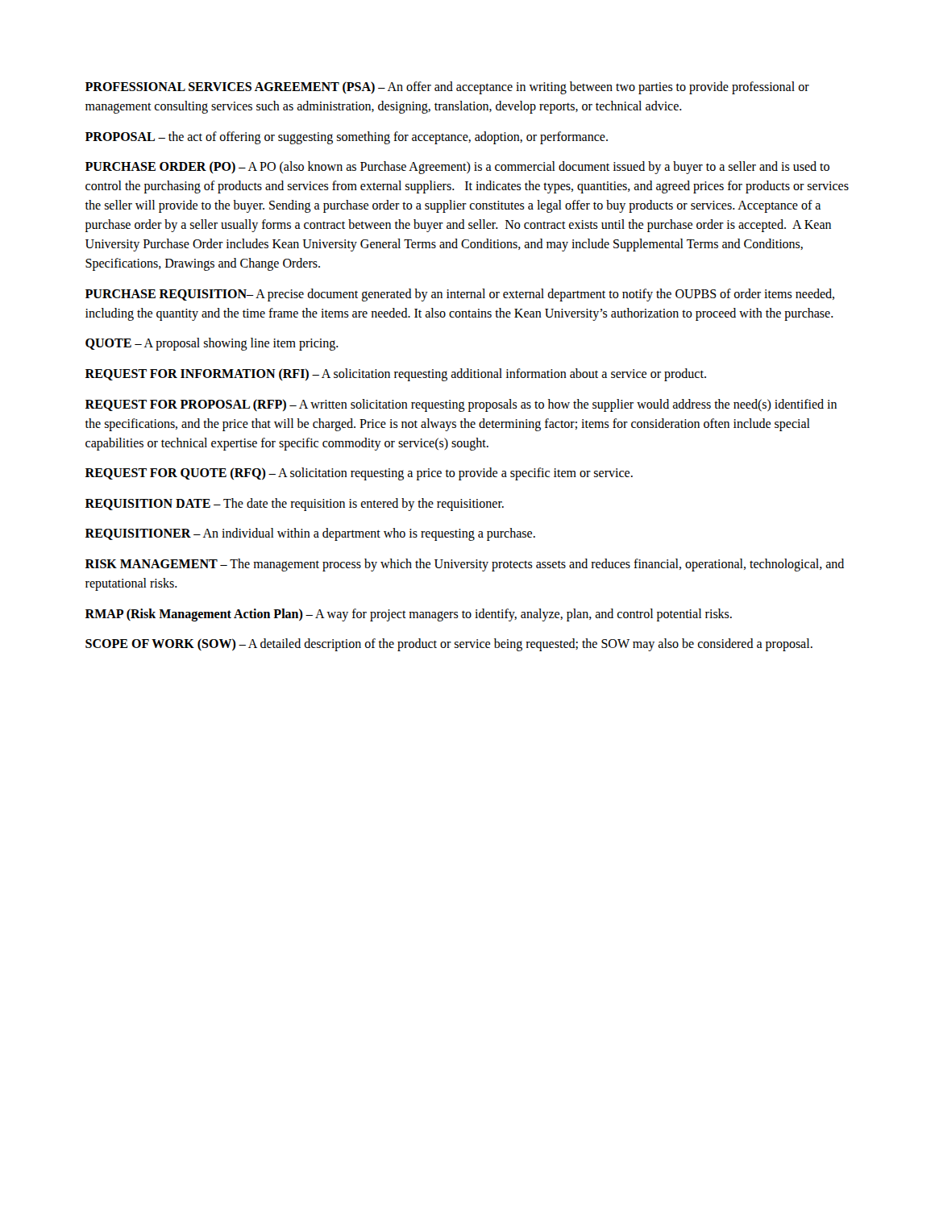PROFESSIONAL SERVICES AGREEMENT (PSA) – An offer and acceptance in writing between two parties to provide professional or management consulting services such as administration, designing, translation, develop reports, or technical advice.
PROPOSAL – the act of offering or suggesting something for acceptance, adoption, or performance.
PURCHASE ORDER (PO) – A PO (also known as Purchase Agreement) is a commercial document issued by a buyer to a seller and is used to control the purchasing of products and services from external suppliers. It indicates the types, quantities, and agreed prices for products or services the seller will provide to the buyer. Sending a purchase order to a supplier constitutes a legal offer to buy products or services. Acceptance of a purchase order by a seller usually forms a contract between the buyer and seller. No contract exists until the purchase order is accepted. A Kean University Purchase Order includes Kean University General Terms and Conditions, and may include Supplemental Terms and Conditions, Specifications, Drawings and Change Orders.
PURCHASE REQUISITION– A precise document generated by an internal or external department to notify the OUPBS of order items needed, including the quantity and the time frame the items are needed. It also contains the Kean University’s authorization to proceed with the purchase.
QUOTE – A proposal showing line item pricing.
REQUEST FOR INFORMATION (RFI) – A solicitation requesting additional information about a service or product.
REQUEST FOR PROPOSAL (RFP) – A written solicitation requesting proposals as to how the supplier would address the need(s) identified in the specifications, and the price that will be charged. Price is not always the determining factor; items for consideration often include special capabilities or technical expertise for specific commodity or service(s) sought.
REQUEST FOR QUOTE (RFQ) – A solicitation requesting a price to provide a specific item or service.
REQUISITION DATE – The date the requisition is entered by the requisitioner.
REQUISITIONER – An individual within a department who is requesting a purchase.
RISK MANAGEMENT – The management process by which the University protects assets and reduces financial, operational, technological, and reputational risks.
RMAP (Risk Management Action Plan) – A way for project managers to identify, analyze, plan, and control potential risks.
SCOPE OF WORK (SOW) – A detailed description of the product or service being requested; the SOW may also be considered a proposal.